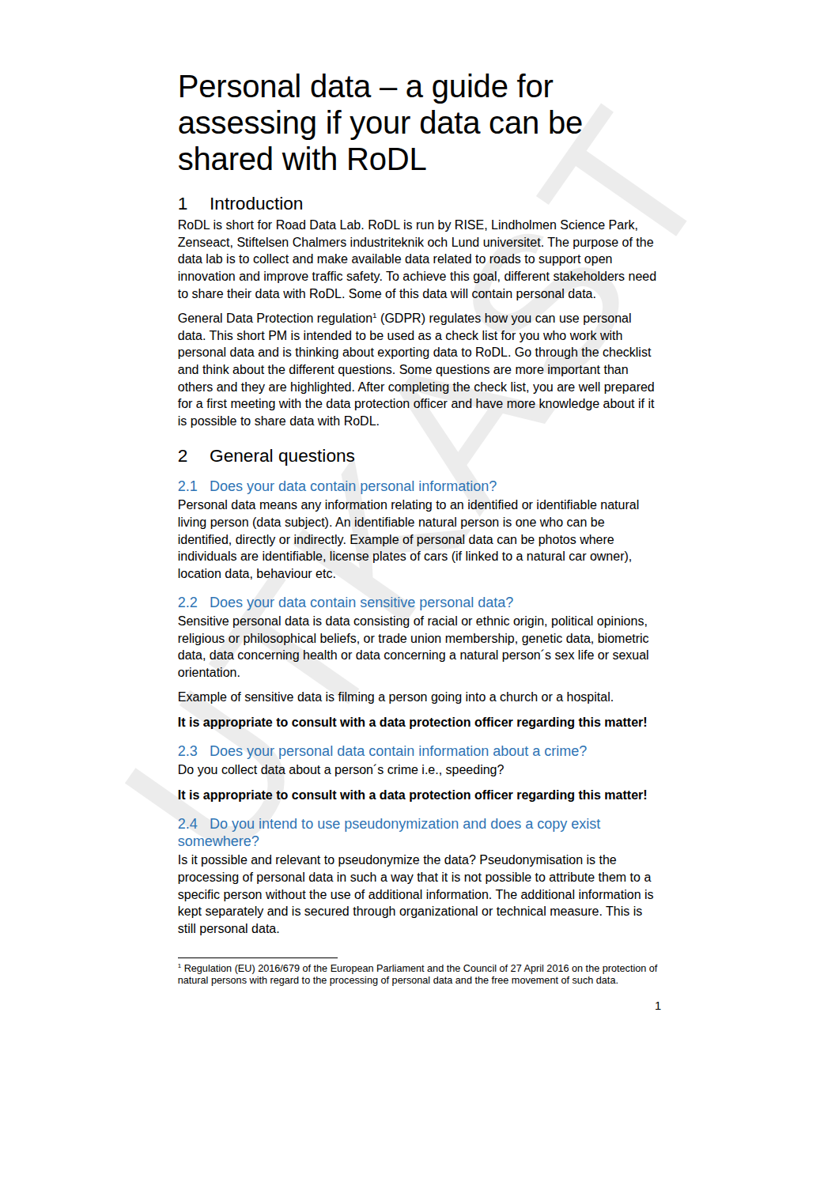UTKAST
Personal data – a guide for assessing if your data can be shared with RoDL
1 Introduction
RoDL is short for Road Data Lab. RoDL is run by RISE, Lindholmen Science Park, Zenseact, Stiftelsen Chalmers industriteknik och Lund universitet. The purpose of the data lab is to collect and make available data related to roads to support open innovation and improve traffic safety. To achieve this goal, different stakeholders need to share their data with RoDL. Some of this data will contain personal data.
General Data Protection regulation1 (GDPR) regulates how you can use personal data. This short PM is intended to be used as a check list for you who work with personal data and is thinking about exporting data to RoDL. Go through the checklist and think about the different questions. Some questions are more important than others and they are highlighted. After completing the check list, you are well prepared for a first meeting with the data protection officer and have more knowledge about if it is possible to share data with RoDL.
2 General questions
2.1 Does your data contain personal information?
Personal data means any information relating to an identified or identifiable natural living person (data subject). An identifiable natural person is one who can be identified, directly or indirectly. Example of personal data can be photos where individuals are identifiable, license plates of cars (if linked to a natural car owner), location data, behaviour etc.
2.2 Does your data contain sensitive personal data?
Sensitive personal data is data consisting of racial or ethnic origin, political opinions, religious or philosophical beliefs, or trade union membership, genetic data, biometric data, data concerning health or data concerning a natural person´s sex life or sexual orientation.
Example of sensitive data is filming a person going into a church or a hospital.
It is appropriate to consult with a data protection officer regarding this matter!
2.3 Does your personal data contain information about a crime?
Do you collect data about a person´s crime i.e., speeding?
It is appropriate to consult with a data protection officer regarding this matter!
2.4 Do you intend to use pseudonymization and does a copy exist somewhere?
Is it possible and relevant to pseudonymize the data? Pseudonymisation is the processing of personal data in such a way that it is not possible to attribute them to a specific person without the use of additional information. The additional information is kept separately and is secured through organizational or technical measure. This is still personal data.
1 Regulation (EU) 2016/679 of the European Parliament and the Council of 27 April 2016 on the protection of natural persons with regard to the processing of personal data and the free movement of such data.
1